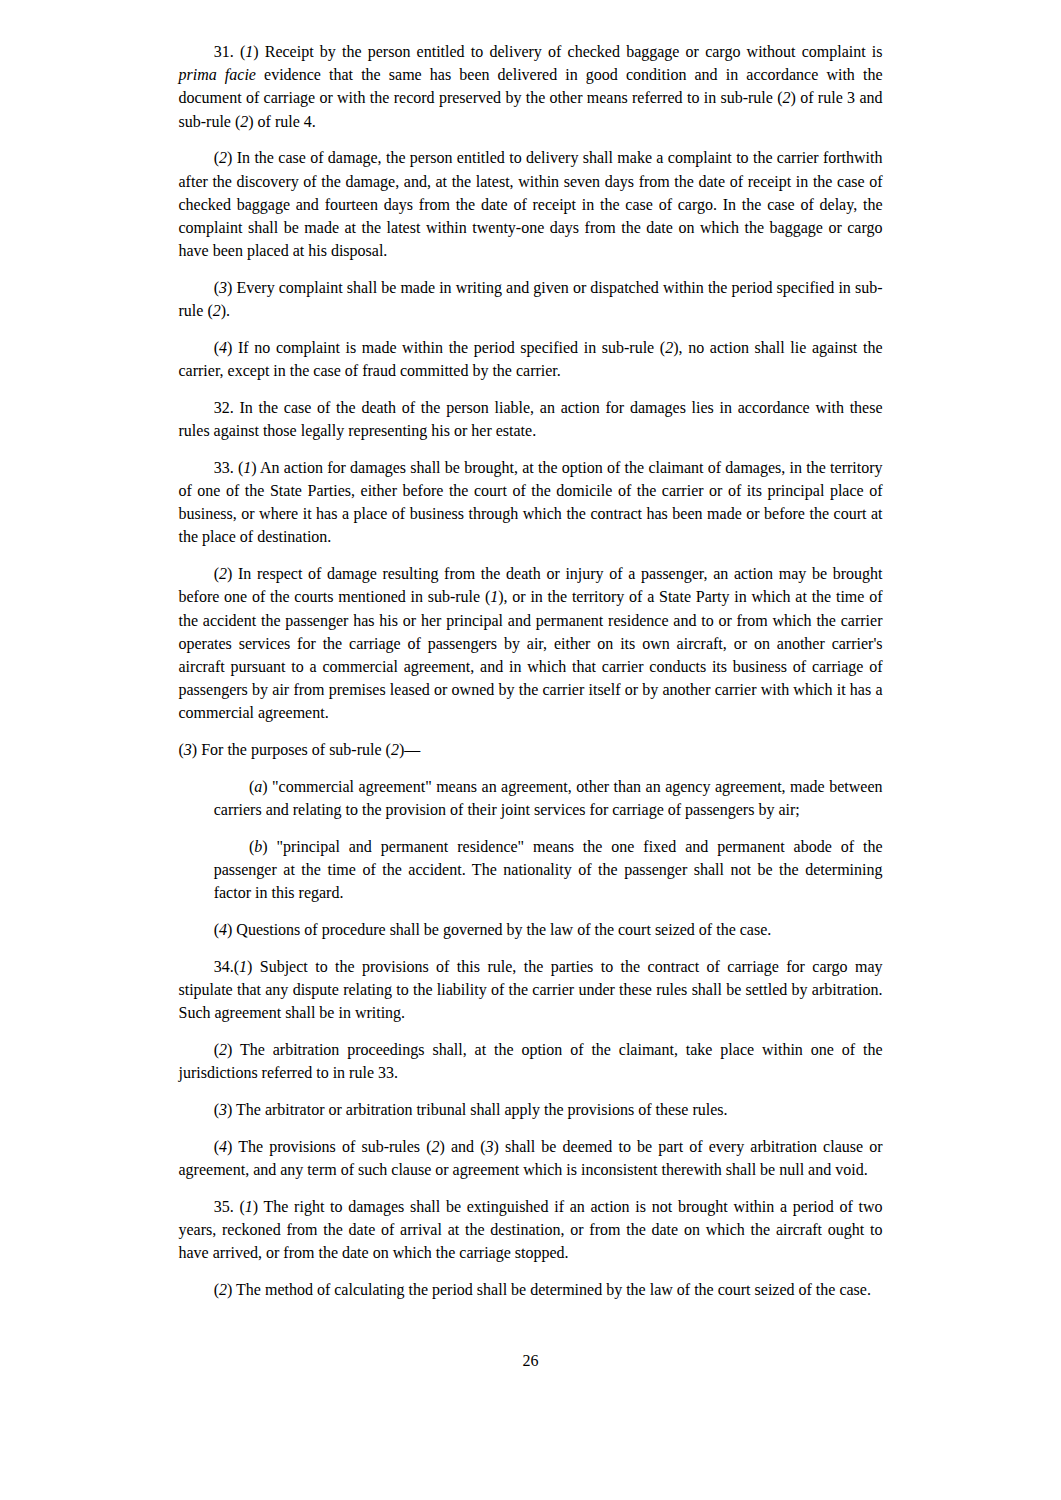31. (1) Receipt by the person entitled to delivery of checked baggage or cargo without complaint is prima facie evidence that the same has been delivered in good condition and in accordance with the document of carriage or with the record preserved by the other means referred to in sub-rule (2) of rule 3 and sub-rule (2) of rule 4.
(2) In the case of damage, the person entitled to delivery shall make a complaint to the carrier forthwith after the discovery of the damage, and, at the latest, within seven days from the date of receipt in the case of checked baggage and fourteen days from the date of receipt in the case of cargo. In the case of delay, the complaint shall be made at the latest within twenty-one days from the date on which the baggage or cargo have been placed at his disposal.
(3) Every complaint shall be made in writing and given or dispatched within the period specified in sub-rule (2).
(4) If no complaint is made within the period specified in sub-rule (2), no action shall lie against the carrier, except in the case of fraud committed by the carrier.
32. In the case of the death of the person liable, an action for damages lies in accordance with these rules against those legally representing his or her estate.
33. (1) An action for damages shall be brought, at the option of the claimant of damages, in the territory of one of the State Parties, either before the court of the domicile of the carrier or of its principal place of business, or where it has a place of business through which the contract has been made or before the court at the place of destination.
(2) In respect of damage resulting from the death or injury of a passenger, an action may be brought before one of the courts mentioned in sub-rule (1), or in the territory of a State Party in which at the time of the accident the passenger has his or her principal and permanent residence and to or from which the carrier operates services for the carriage of passengers by air, either on its own aircraft, or on another carrier's aircraft pursuant to a commercial agreement, and in which that carrier conducts its business of carriage of passengers by air from premises leased or owned by the carrier itself or by another carrier with which it has a commercial agreement.
(3) For the purposes of sub-rule (2)—
(a) "commercial agreement" means an agreement, other than an agency agreement, made between carriers and relating to the provision of their joint services for carriage of passengers by air;
(b) "principal and permanent residence" means the one fixed and permanent abode of the passenger at the time of the accident. The nationality of the passenger shall not be the determining factor in this regard.
(4) Questions of procedure shall be governed by the law of the court seized of the case.
34.(1) Subject to the provisions of this rule, the parties to the contract of carriage for cargo may stipulate that any dispute relating to the liability of the carrier under these rules shall be settled by arbitration. Such agreement shall be in writing.
(2) The arbitration proceedings shall, at the option of the claimant, take place within one of the jurisdictions referred to in rule 33.
(3) The arbitrator or arbitration tribunal shall apply the provisions of these rules.
(4) The provisions of sub-rules (2) and (3) shall be deemed to be part of every arbitration clause or agreement, and any term of such clause or agreement which is inconsistent therewith shall be null and void.
35. (1) The right to damages shall be extinguished if an action is not brought within a period of two years, reckoned from the date of arrival at the destination, or from the date on which the aircraft ought to have arrived, or from the date on which the carriage stopped.
(2) The method of calculating the period shall be determined by the law of the court seized of the case.
26